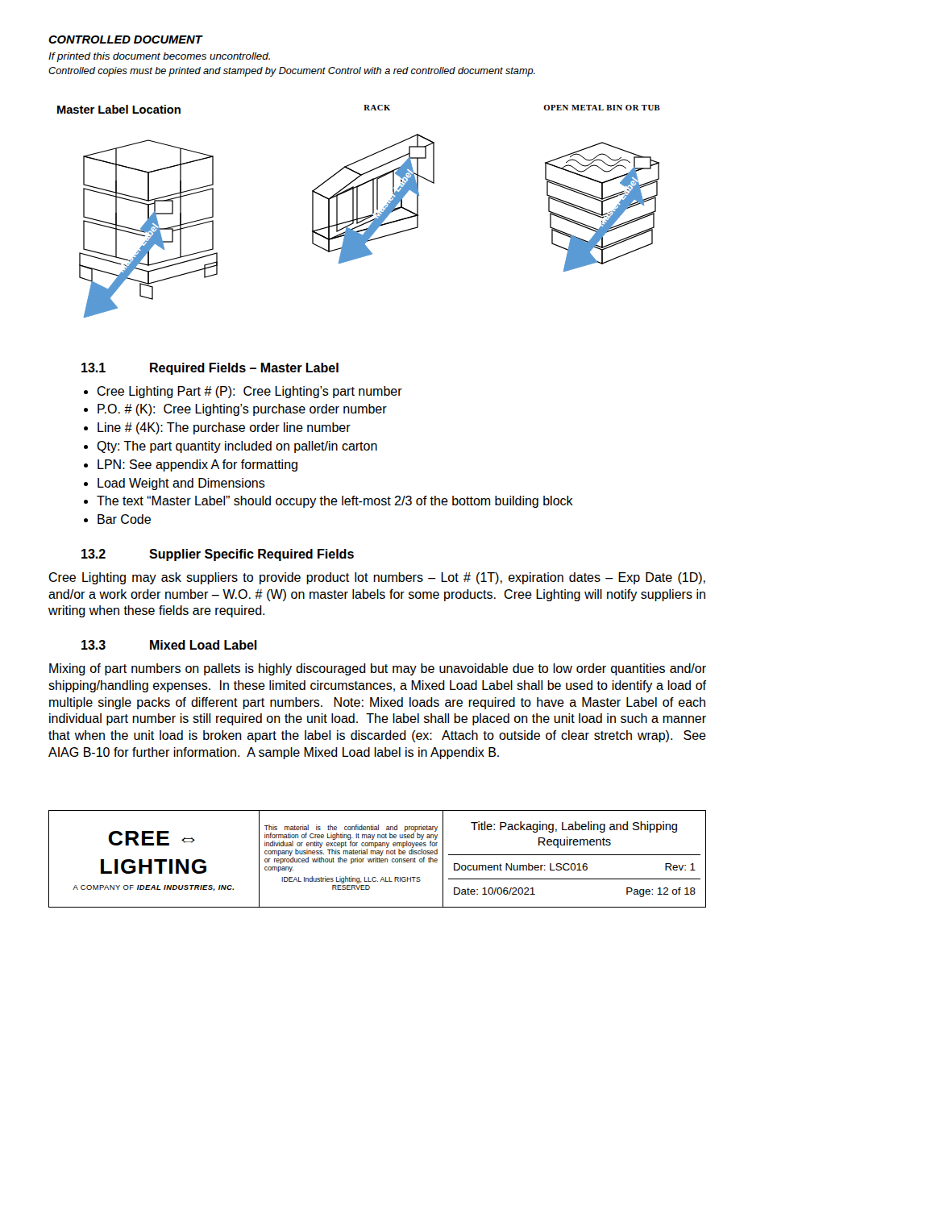CONTROLLED DOCUMENT
If printed this document becomes uncontrolled.
Controlled copies must be printed and stamped by Document Control with a red controlled document stamp.
Master Label Location
Master Label
RACK
Master Label
OPEN METAL BIN OR TUB
Master Label
13.1 Required Fields – Master Label
Cree Lighting Part # (P): Cree Lighting’s part number
P.O. # (K): Cree Lighting’s purchase order number
Line # (4K): The purchase order line number
Qty: The part quantity included on pallet/in carton
LPN: See appendix A for formatting
Load Weight and Dimensions
The text “Master Label” should occupy the left-most 2/3 of the bottom building block
Bar Code
13.2 Supplier Specific Required Fields
Cree Lighting may ask suppliers to provide product lot numbers – Lot # (1T), expiration dates – Exp Date (1D), and/or a work order number – W.O. # (W) on master labels for some products. Cree Lighting will notify suppliers in writing when these fields are required.
13.3 Mixed Load Label
Mixing of part numbers on pallets is highly discouraged but may be unavoidable due to low order quantities and/or shipping/handling expenses. In these limited circumstances, a Mixed Load Label shall be used to identify a load of multiple single packs of different part numbers. Note: Mixed loads are required to have a Master Label of each individual part number is still required on the unit load. The label shall be placed on the unit load in such a manner that when the unit load is broken apart the label is discarded (ex: Attach to outside of clear stretch wrap). See AIAG B-10 for further information. A sample Mixed Load label is in Appendix B.
| CREE ⇔ LIGHTING A COMPANY OF IDEAL INDUSTRIES, INC. | This material is the confidential and proprietary information of Cree Lighting. It may not be used by any individual or entity except for company employees for company business. This material may not be disclosed or reproduced without the prior written consent of the company. IDEAL Industries Lighting, LLC. ALL RIGHTS RESERVED | / Title: Packaging, Labeling and Shipping Requirements / / Document Number: LSC016 / Rev: 1 / / Date: 10/06/2021 / Page: 12 of 18 / |